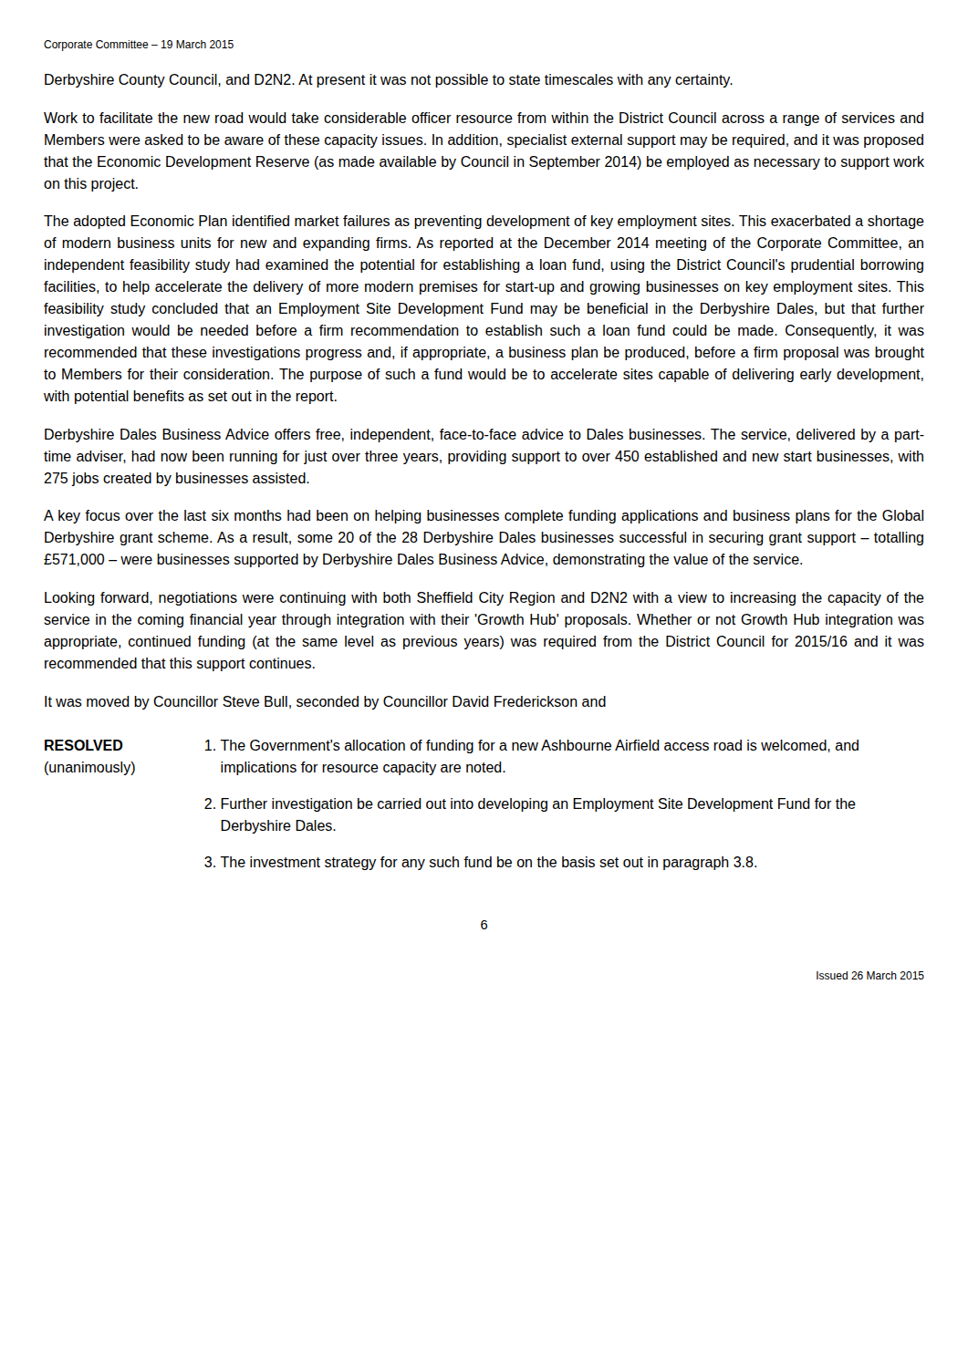Corporate Committee – 19 March 2015
Derbyshire County Council, and D2N2. At present it was not possible to state timescales with any certainty.
Work to facilitate the new road would take considerable officer resource from within the District Council across a range of services and Members were asked to be aware of these capacity issues. In addition, specialist external support may be required, and it was proposed that the Economic Development Reserve (as made available by Council in September 2014) be employed as necessary to support work on this project.
The adopted Economic Plan identified market failures as preventing development of key employment sites. This exacerbated a shortage of modern business units for new and expanding firms. As reported at the December 2014 meeting of the Corporate Committee, an independent feasibility study had examined the potential for establishing a loan fund, using the District Council's prudential borrowing facilities, to help accelerate the delivery of more modern premises for start-up and growing businesses on key employment sites. This feasibility study concluded that an Employment Site Development Fund may be beneficial in the Derbyshire Dales, but that further investigation would be needed before a firm recommendation to establish such a loan fund could be made. Consequently, it was recommended that these investigations progress and, if appropriate, a business plan be produced, before a firm proposal was brought to Members for their consideration. The purpose of such a fund would be to accelerate sites capable of delivering early development, with potential benefits as set out in the report.
Derbyshire Dales Business Advice offers free, independent, face-to-face advice to Dales businesses. The service, delivered by a part-time adviser, had now been running for just over three years, providing support to over 450 established and new start businesses, with 275 jobs created by businesses assisted.
A key focus over the last six months had been on helping businesses complete funding applications and business plans for the Global Derbyshire grant scheme. As a result, some 20 of the 28 Derbyshire Dales businesses successful in securing grant support – totalling £571,000 – were businesses supported by Derbyshire Dales Business Advice, demonstrating the value of the service.
Looking forward, negotiations were continuing with both Sheffield City Region and D2N2 with a view to increasing the capacity of the service in the coming financial year through integration with their 'Growth Hub' proposals. Whether or not Growth Hub integration was appropriate, continued funding (at the same level as previous years) was required from the District Council for 2015/16 and it was recommended that this support continues.
It was moved by Councillor Steve Bull, seconded by Councillor David Frederickson and
RESOLVED (unanimously)
The Government's allocation of funding for a new Ashbourne Airfield access road is welcomed, and implications for resource capacity are noted.
Further investigation be carried out into developing an Employment Site Development Fund for the Derbyshire Dales.
The investment strategy for any such fund be on the basis set out in paragraph 3.8.
6
Issued 26 March 2015